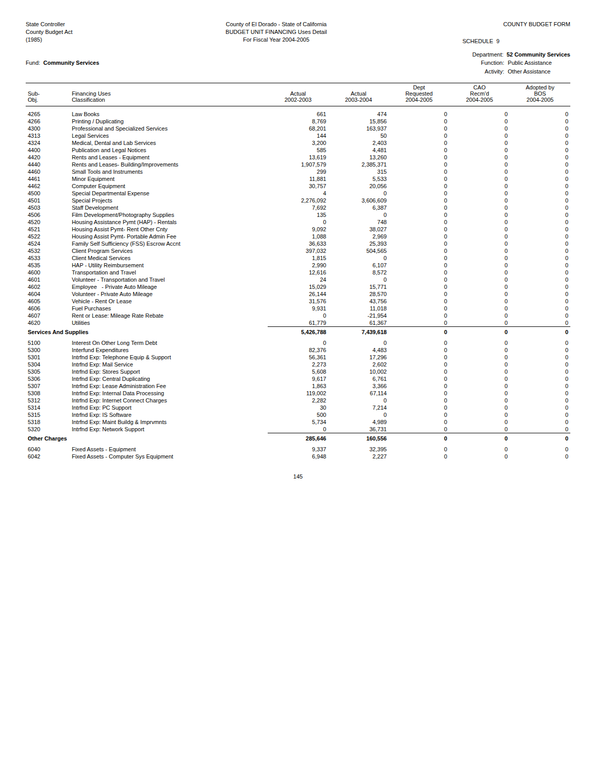State Controller
County Budget Act
(1985)
County of El Dorado - State of California
BUDGET UNIT FINANCING Uses Detail
For Fiscal Year 2004-2005
COUNTY BUDGET FORM
SCHEDULE 9
Fund: Community Services
Department: 52 Community Services
Function: Public Assistance
Activity: Other Assistance
| Sub- Obj. | Financing Uses Classification | Actual 2002-2003 | Actual 2003-2004 | Dept Requested 2004-2005 | CAO Recm'd 2004-2005 | Adopted by BOS 2004-2005 |
| --- | --- | --- | --- | --- | --- | --- |
| 4265 | Law Books | 661 | 474 | 0 | 0 | 0 |
| 4266 | Printing / Duplicating | 8,769 | 15,856 | 0 | 0 | 0 |
| 4300 | Professional and Specialized Services | 68,201 | 163,937 | 0 | 0 | 0 |
| 4313 | Legal Services | 144 | 50 | 0 | 0 | 0 |
| 4324 | Medical, Dental and Lab Services | 3,200 | 2,403 | 0 | 0 | 0 |
| 4400 | Publication and Legal Notices | 585 | 4,481 | 0 | 0 | 0 |
| 4420 | Rents and Leases - Equipment | 13,619 | 13,260 | 0 | 0 | 0 |
| 4440 | Rents and Leases- Building/Improvements | 1,907,579 | 2,385,371 | 0 | 0 | 0 |
| 4460 | Small Tools and Instruments | 299 | 315 | 0 | 0 | 0 |
| 4461 | Minor Equipment | 11,881 | 5,533 | 0 | 0 | 0 |
| 4462 | Computer Equipment | 30,757 | 20,056 | 0 | 0 | 0 |
| 4500 | Special Departmental Expense | 4 | 0 | 0 | 0 | 0 |
| 4501 | Special Projects | 2,276,092 | 3,606,609 | 0 | 0 | 0 |
| 4503 | Staff Development | 7,692 | 6,387 | 0 | 0 | 0 |
| 4506 | Film Development/Photography Supplies | 135 | 0 | 0 | 0 | 0 |
| 4520 | Housing Assistance Pymt (HAP) - Rentals | 0 | 748 | 0 | 0 | 0 |
| 4521 | Housing Assist Pymt- Rent Other Cnty | 9,092 | 38,027 | 0 | 0 | 0 |
| 4522 | Housing Assist Pymt- Portable Admin Fee | 1,088 | 2,969 | 0 | 0 | 0 |
| 4524 | Family Self Sufficiency (FSS) Escrow Accnt | 36,633 | 25,393 | 0 | 0 | 0 |
| 4532 | Client Program Services | 397,032 | 504,565 | 0 | 0 | 0 |
| 4533 | Client Medical Services | 1,815 | 0 | 0 | 0 | 0 |
| 4535 | HAP - Utility Reimbursement | 2,990 | 6,107 | 0 | 0 | 0 |
| 4600 | Transportation and Travel | 12,616 | 8,572 | 0 | 0 | 0 |
| 4601 | Volunteer - Transportation and Travel | 24 | 0 | 0 | 0 | 0 |
| 4602 | Employee - Private Auto Mileage | 15,029 | 15,771 | 0 | 0 | 0 |
| 4604 | Volunteer - Private Auto Mileage | 26,144 | 28,570 | 0 | 0 | 0 |
| 4605 | Vehicle - Rent Or Lease | 31,576 | 43,756 | 0 | 0 | 0 |
| 4606 | Fuel Purchases | 9,931 | 11,018 | 0 | 0 | 0 |
| 4607 | Rent or Lease: Mileage Rate Rebate | 0 | -21,954 | 0 | 0 | 0 |
| 4620 | Utilities | 61,779 | 61,367 | 0 | 0 | 0 |
| Services And Supplies | 5,426,788 | 7,439,618 | 0 | 0 | 0 |
| 5100 | Interest On Other Long Term Debt | 0 | 0 | 0 | 0 | 0 |
| 5300 | Interfund Expenditures | 82,376 | 4,483 | 0 | 0 | 0 |
| 5301 | Intrfnd Exp: Telephone Equip & Support | 56,361 | 17,296 | 0 | 0 | 0 |
| 5304 | Intrfnd Exp: Mail Service | 2,273 | 2,602 | 0 | 0 | 0 |
| 5305 | Intrfnd Exp: Stores Support | 5,608 | 10,002 | 0 | 0 | 0 |
| 5306 | Intrfnd Exp: Central Duplicating | 9,617 | 6,761 | 0 | 0 | 0 |
| 5307 | Intrfnd Exp: Lease Administration Fee | 1,863 | 3,366 | 0 | 0 | 0 |
| 5308 | Intrfnd Exp: Internal Data Processing | 119,002 | 67,114 | 0 | 0 | 0 |
| 5312 | Intrfnd Exp: Internet Connect Charges | 2,282 | 0 | 0 | 0 | 0 |
| 5314 | Intrfnd Exp: PC Support | 30 | 7,214 | 0 | 0 | 0 |
| 5315 | Intrfnd Exp: IS Software | 500 | 0 | 0 | 0 | 0 |
| 5318 | Intrfnd Exp: Maint Buildg & Imprvmnts | 5,734 | 4,989 | 0 | 0 | 0 |
| 5320 | Intrfnd Exp: Network Support | 0 | 36,731 | 0 | 0 | 0 |
| Other Charges | 285,646 | 160,556 | 0 | 0 | 0 |
| 6040 | Fixed Assets - Equipment | 9,337 | 32,395 | 0 | 0 | 0 |
| 6042 | Fixed Assets - Computer Sys Equipment | 6,948 | 2,227 | 0 | 0 | 0 |
145